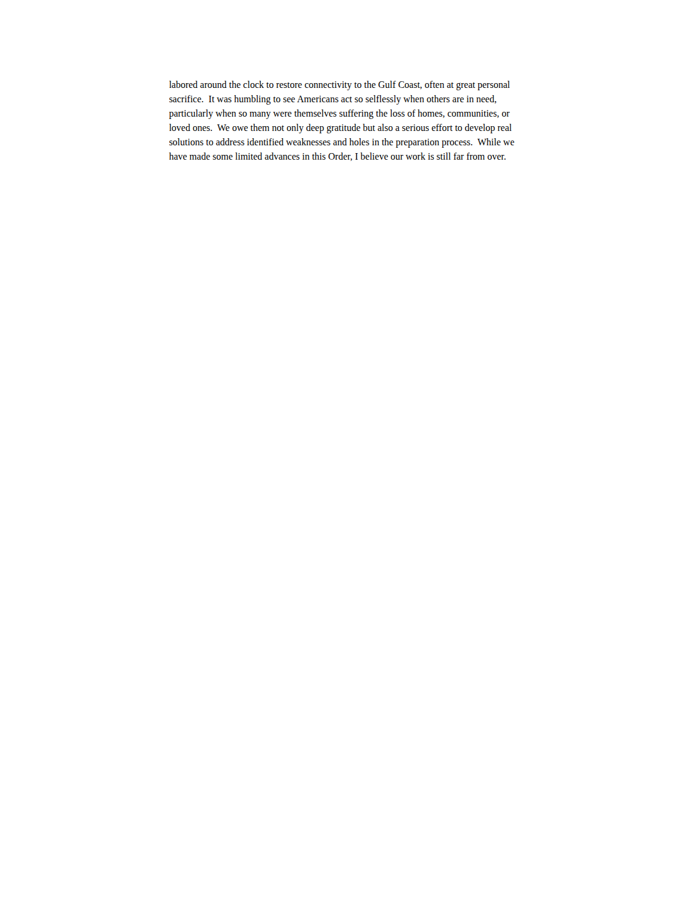labored around the clock to restore connectivity to the Gulf Coast, often at great personal sacrifice. It was humbling to see Americans act so selflessly when others are in need, particularly when so many were themselves suffering the loss of homes, communities, or loved ones. We owe them not only deep gratitude but also a serious effort to develop real solutions to address identified weaknesses and holes in the preparation process. While we have made some limited advances in this Order, I believe our work is still far from over.